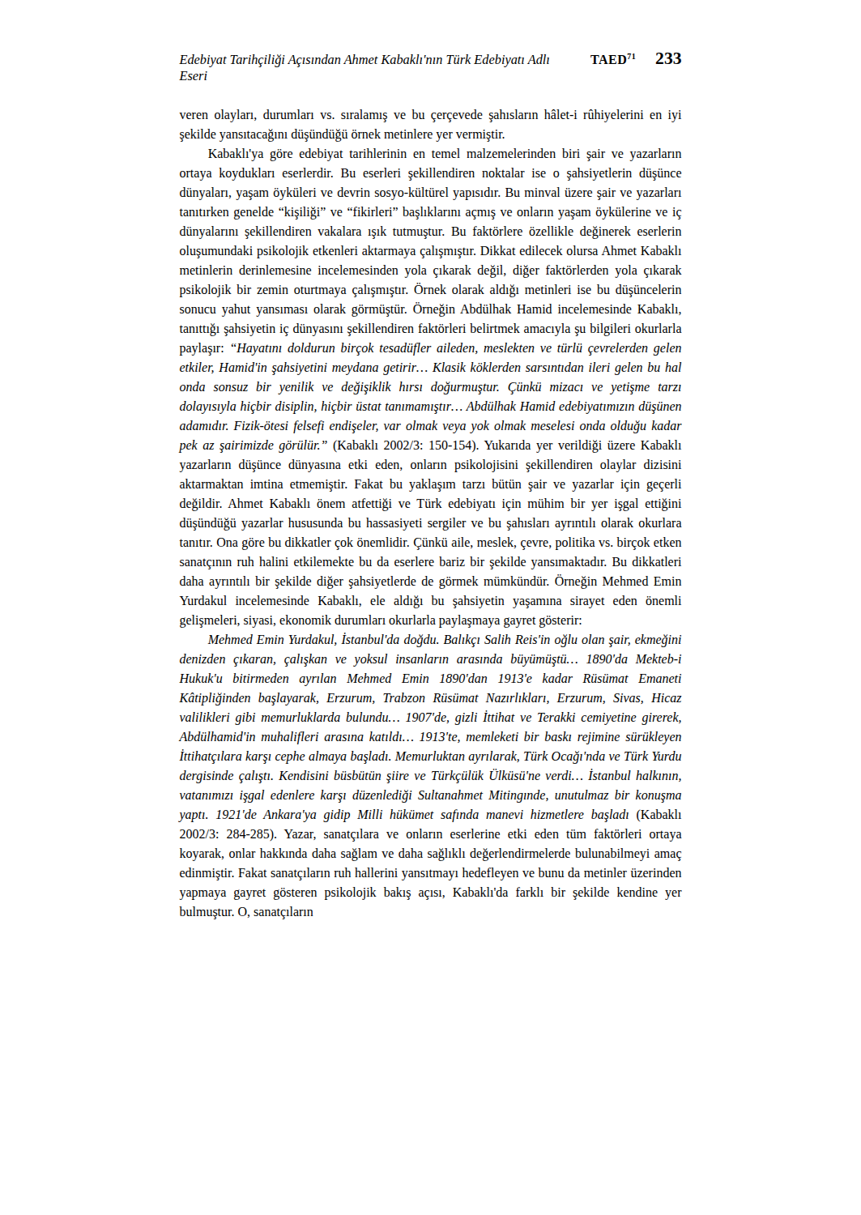Edebiyat Tarihçiliği Açısından Ahmet Kabaklı'nın Türk Edebiyatı Adlı Eseri TAED71 233
veren olayları, durumları vs. sıralamış ve bu çerçevede şahısların hâlet-i rûhiyelerini en iyi şekilde yansıtacağını düşündüğü örnek metinlere yer vermiştir.
Kabaklı'ya göre edebiyat tarihlerinin en temel malzemelerinden biri şair ve yazarların ortaya koydukları eserlerdir. Bu eserleri şekillendiren noktalar ise o şahsiyetlerin düşünce dünyaları, yaşam öyküleri ve devrin sosyo-kültürel yapısıdır. Bu minval üzere şair ve yazarları tanıtırken genelde “kişiliği” ve “fikirleri” başlıklarını açmış ve onların yaşam öykülerine ve iç dünyalarını şekillendiren vakalara ışık tutmuştur. Bu faktörlere özellikle değinerek eserlerin oluşumundaki psikolojik etkenleri aktarmaya çalışmıştır. Dikkat edilecek olursa Ahmet Kabaklı metinlerin derinlemesine incelemesinden yola çıkarak değil, diğer faktörlerden yola çıkarak psikolojik bir zemin oturtmaya çalışmıştır. Örnek olarak aldığı metinleri ise bu düşüncelerin sonucu yahut yansıması olarak görmüştür. Örneğin Abdülhak Hamid incelemesinde Kabaklı, tanıttığı şahsiyetin iç dünyasını şekillendiren faktörleri belirtmek amacıyla şu bilgileri okurlarla paylaşır: “Hayatını doldurun birçok tesadüfler aileden, meslekten ve türlü çevrelerden gelen etkiler, Hamid'in şahsiyetini meydana getirir… Klasik köklerden sarsıntıdan ileri gelen bu hal onda sonsuz bir yenilik ve değişiklik hırsı doğurmuştur. Çünkü mizacı ve yetişme tarzı dolayısıyla hiçbir disiplin, hiçbir üstat tanımamıştır… Abdülhak Hamid edebiyatımızın düşünen adamıdır. Fizik-ötesi felsefi endişeler, var olmak veya yok olmak meselesi onda olduğu kadar pek az şairimizde görülür.” (Kabaklı 2002/3: 150-154). Yukarıda yer verildiği üzere Kabaklı yazarların düşünce dünyasına etki eden, onların psikolojisini şekillendiren olaylar dizisini aktarmaktan imtina etmemiştir. Fakat bu yaklaşım tarzı bütün şair ve yazarlar için geçerli değildir. Ahmet Kabaklı önem atfettiği ve Türk edebiyatı için mühim bir yer işgal ettiğini düşündüğü yazarlar hususunda bu hassasiyeti sergiler ve bu şahısları ayrıntılı olarak okurlara tanıtır. Ona göre bu dikkatler çok önemlidir. Çünkü aile, meslek, çevre, politika vs. birçok etken sanatçının ruh halini etkilemekte bu da eserlere bariz bir şekilde yansımaktadır. Bu dikkatleri daha ayrıntılı bir şekilde diğer şahsiyetlerde de görmek mümkündür. Örneğin Mehmed Emin Yurdakul incelemesinde Kabaklı, ele aldığı bu şahsiyetin yaşamına sirayet eden önemli gelişmeleri, siyasi, ekonomik durumları okurlarla paylaşmaya gayret gösterir:
Mehmed Emin Yurdakul, İstanbul'da doğdu. Balıkçı Salih Reis'in oğlu olan şair, ekmeğini denizden çıkaran, çalışkan ve yoksul insanların arasında büyümüştü… 1890'da Mekteb-i Hukuk'u bitirmeden ayrılan Mehmed Emin 1890'dan 1913'e kadar Rüsümat Emaneti Kâtipliğinden başlayarak, Erzurum, Trabzon Rüsümat Nazırlıkları, Erzurum, Sivas, Hicaz valilikleri gibi memurluklarda bulundu… 1907'de, gizli İttihat ve Terakki cemiyetine girerek, Abdülhamid'in muhalifleri arasına katıldı… 1913'te, memleketi bir baskı rejimine sürükleyen İttihatçılara karşı cephe almaya başladı. Memurluktan ayrılarak, Türk Ocağı'nda ve Türk Yurdu dergisinde çalıştı. Kendisini büsbütün şiire ve Türkçülük Ülküsü'ne verdi… İstanbul halkının, vatanımızı işgal edenlere karşı düzenlediği Sultanahmet Mitingınde, unutulmaz bir konuşma yaptı. 1921'de Ankara'ya gidip Milli hükümet safında manevi hizmetlere başladı (Kabaklı 2002/3: 284-285). Yazar, sanatçılara ve onların eserlerine etki eden tüm faktörleri ortaya koyarak, onlar hakkında daha sağlam ve daha sağlıklı değerlendirmelerde bulunabilmeyi amaç edinmiştir. Fakat sanatçıların ruh hallerini yansıtmayı hedefleyen ve bunu da metinler üzerinden yapmaya gayret gösteren psikolojik bakış açısı, Kabaklı'da farklı bir şekilde kendine yer bulmuştur. O, sanatçıların